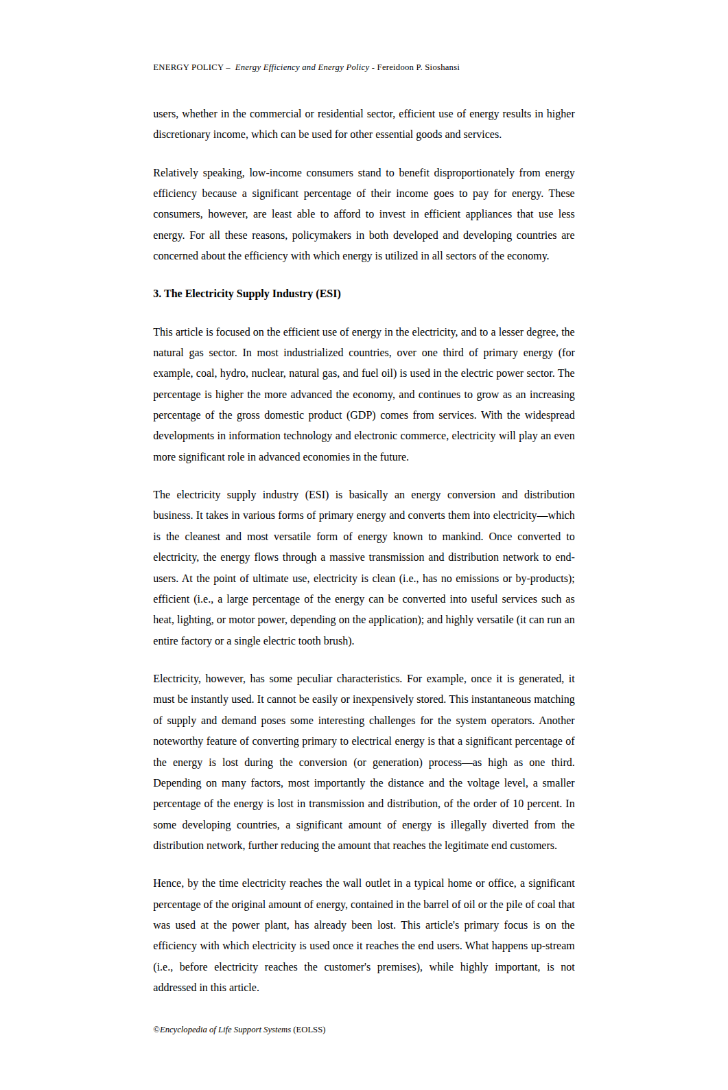ENERGY POLICY – Energy Efficiency and Energy Policy - Fereidoon P. Sioshansi
users, whether in the commercial or residential sector, efficient use of energy results in higher discretionary income, which can be used for other essential goods and services.
Relatively speaking, low-income consumers stand to benefit disproportionately from energy efficiency because a significant percentage of their income goes to pay for energy. These consumers, however, are least able to afford to invest in efficient appliances that use less energy. For all these reasons, policymakers in both developed and developing countries are concerned about the efficiency with which energy is utilized in all sectors of the economy.
3. The Electricity Supply Industry (ESI)
This article is focused on the efficient use of energy in the electricity, and to a lesser degree, the natural gas sector. In most industrialized countries, over one third of primary energy (for example, coal, hydro, nuclear, natural gas, and fuel oil) is used in the electric power sector. The percentage is higher the more advanced the economy, and continues to grow as an increasing percentage of the gross domestic product (GDP) comes from services. With the widespread developments in information technology and electronic commerce, electricity will play an even more significant role in advanced economies in the future.
The electricity supply industry (ESI) is basically an energy conversion and distribution business. It takes in various forms of primary energy and converts them into electricity—which is the cleanest and most versatile form of energy known to mankind. Once converted to electricity, the energy flows through a massive transmission and distribution network to end-users. At the point of ultimate use, electricity is clean (i.e., has no emissions or by-products); efficient (i.e., a large percentage of the energy can be converted into useful services such as heat, lighting, or motor power, depending on the application); and highly versatile (it can run an entire factory or a single electric tooth brush).
Electricity, however, has some peculiar characteristics. For example, once it is generated, it must be instantly used. It cannot be easily or inexpensively stored. This instantaneous matching of supply and demand poses some interesting challenges for the system operators. Another noteworthy feature of converting primary to electrical energy is that a significant percentage of the energy is lost during the conversion (or generation) process—as high as one third. Depending on many factors, most importantly the distance and the voltage level, a smaller percentage of the energy is lost in transmission and distribution, of the order of 10 percent. In some developing countries, a significant amount of energy is illegally diverted from the distribution network, further reducing the amount that reaches the legitimate end customers.
Hence, by the time electricity reaches the wall outlet in a typical home or office, a significant percentage of the original amount of energy, contained in the barrel of oil or the pile of coal that was used at the power plant, has already been lost. This article's primary focus is on the efficiency with which electricity is used once it reaches the end users. What happens up-stream (i.e., before electricity reaches the customer's premises), while highly important, is not addressed in this article.
©Encyclopedia of Life Support Systems (EOLSS)